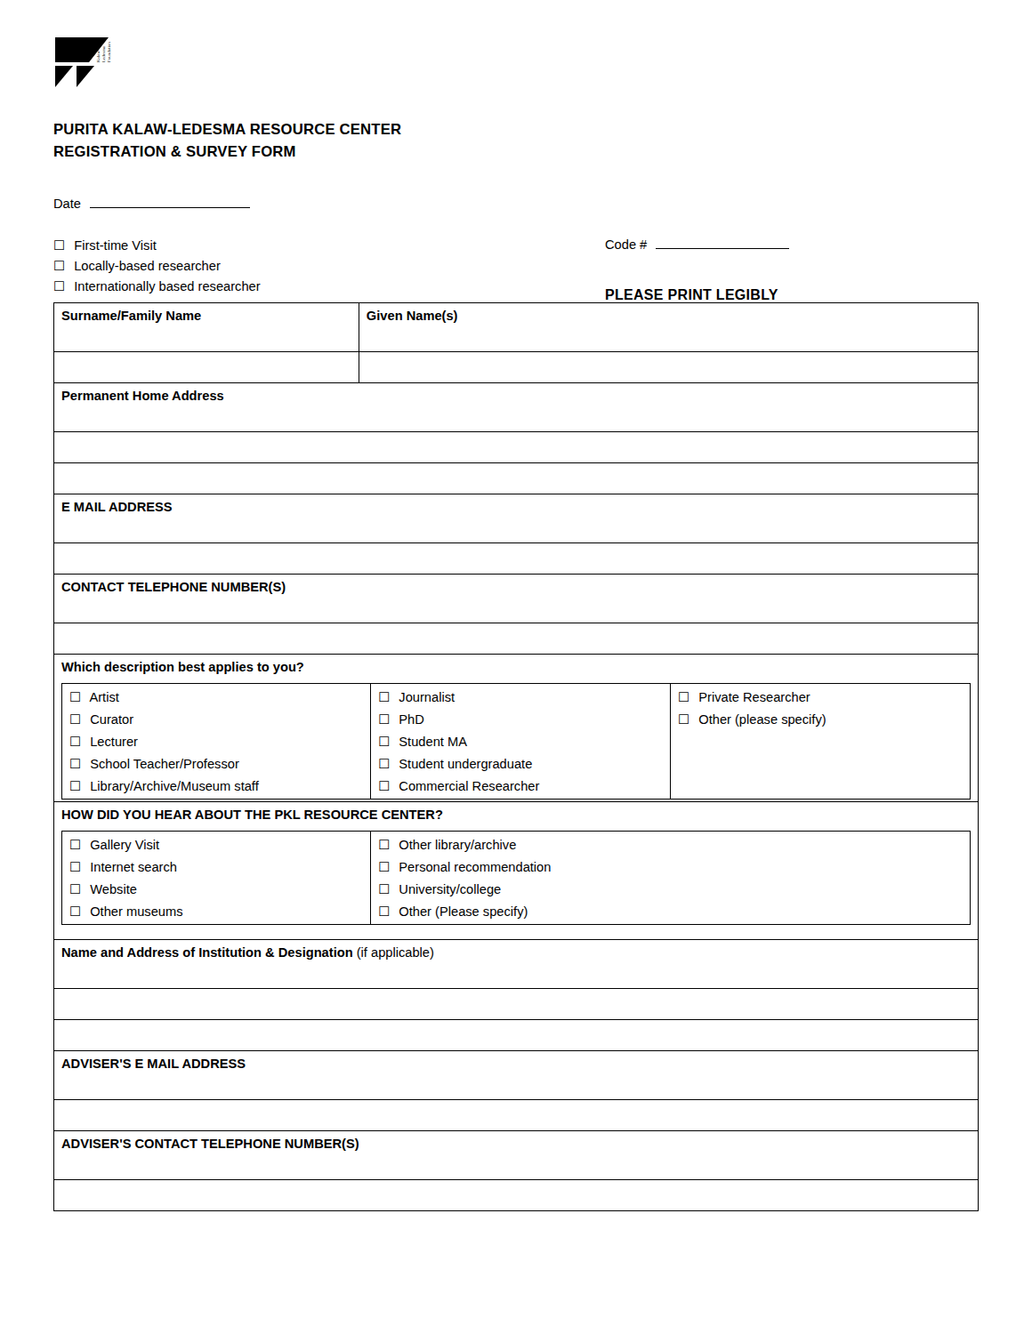Kalaw- Ledesma Foundation
PURITA KALAW-LEDESMA RESOURCE CENTER
REGISTRATION & SURVEY FORM
Date
☐ First-time Visit
☐ Locally-based researcher
☐ Internationally based researcher
Code #
PLEASE PRINT LEGIBLY
| Surname/Family Name | Given Name(s) |
| Permanent Home Address |
| E MAIL ADDRESS |
| CONTACT TELEPHONE NUMBER(S) |
| Which description best applies to you? / ☐ Artist ☐ Curator ☐ Lecturer ☐ School Teacher/Professor ☐ Library/Archive/Museum staff / ☐ Journalist ☐ PhD ☐ Student MA ☐ Student undergraduate ☐ Commercial Researcher / ☐ Private Researcher ☐ Other (please specify) / |
| HOW DID YOU HEAR ABOUT THE PKL RESOURCE CENTER? / ☐ Gallery Visit ☐ Internet search ☐ Website ☐ Other museums / ☐ Other library/archive ☐ Personal recommendation ☐ University/college ☐ Other (Please specify) / |
| Name and Address of Institution & Designation (if applicable) |
| ADVISER'S E MAIL ADDRESS |
| ADVISER'S CONTACT TELEPHONE NUMBER(S) |